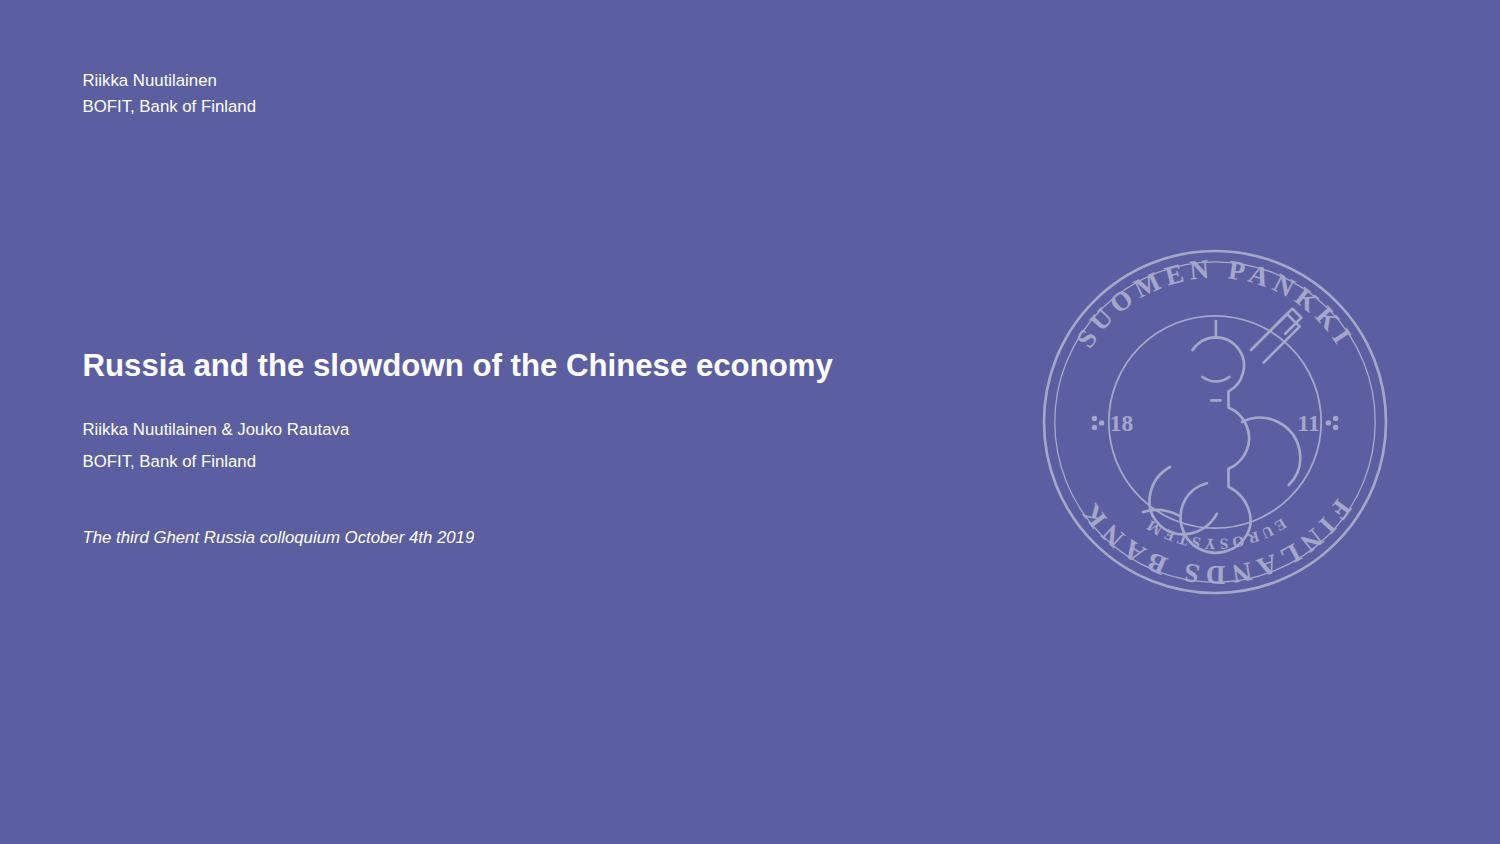Riikka Nuutilainen
BOFIT, Bank of Finland
Russia and the slowdown of the Chinese economy
Riikka Nuutilainen & Jouko Rautava
BOFIT, Bank of Finland
The third Ghent Russia colloquium October 4th 2019
SUOMEN PANKKI FINLANDS BANK EUROSYSTEM 18 11